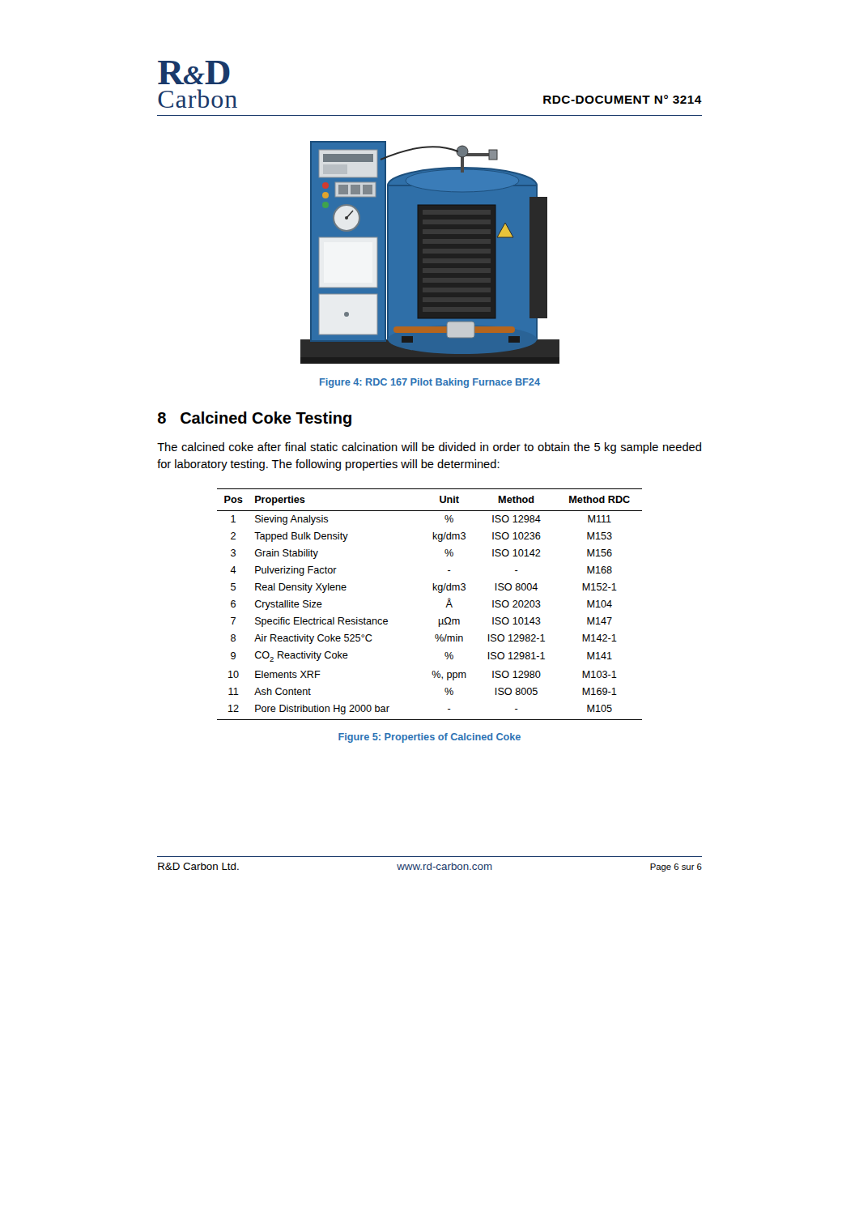R&D Carbon
RDC-DOCUMENT N° 3214
Figure 4: RDC 167 Pilot Baking Furnace BF24
8 Calcined Coke Testing
The calcined coke after final static calcination will be divided in order to obtain the 5 kg sample needed for laboratory testing. The following properties will be determined:
| Pos | Properties | Unit | Method | Method RDC |
| --- | --- | --- | --- | --- |
| 1 | Sieving Analysis | % | ISO 12984 | M111 |
| 2 | Tapped Bulk Density | kg/dm3 | ISO 10236 | M153 |
| 3 | Grain Stability | % | ISO 10142 | M156 |
| 4 | Pulverizing Factor | - | - | M168 |
| 5 | Real Density Xylene | kg/dm3 | ISO 8004 | M152-1 |
| 6 | Crystallite Size | Å | ISO 20203 | M104 |
| 7 | Specific Electrical Resistance | µΩm | ISO 10143 | M147 |
| 8 | Air Reactivity Coke 525°C | %/min | ISO 12982-1 | M142-1 |
| 9 | CO 2 Reactivity Coke | % | ISO 12981-1 | M141 |
| 10 | Elements XRF | %, ppm | ISO 12980 | M103-1 |
| 11 | Ash Content | % | ISO 8005 | M169-1 |
| 12 | Pore Distribution Hg 2000 bar | - | - | M105 |
Figure 5: Properties of Calcined Coke
R&D Carbon Ltd. www.rd-carbon.com Page 6 sur 6